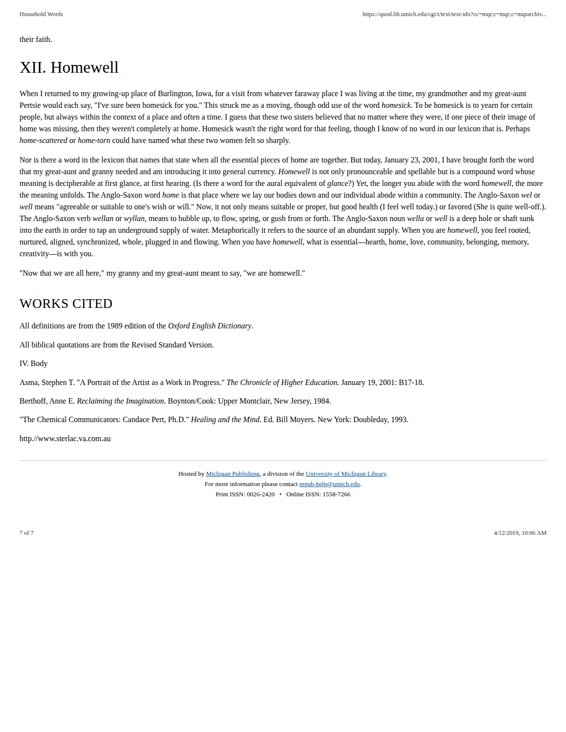Household Words https://quod.lib.umich.edu/cgi/t/text/text-idx?cc=mqr;c=mqr;c=mqrarchiv...
their faith.
XII. Homewell
When I returned to my growing-up place of Burlington, Iowa, for a visit from whatever faraway place I was living at the time, my grandmother and my great-aunt Pertsie would each say, "I've sure been homesick for you." This struck me as a moving, though odd use of the word homesick. To be homesick is to yearn for certain people, but always within the context of a place and often a time. I guess that these two sisters believed that no matter where they were, if one piece of their image of home was missing, then they weren't completely at home. Homesick wasn't the right word for that feeling, though I know of no word in our lexicon that is. Perhaps home-scattered or home-torn could have named what these two women felt so sharply.
Nor is there a word in the lexicon that names that state when all the essential pieces of home are together. But today, January 23, 2001, I have brought forth the word that my great-aunt and granny needed and am introducing it into general currency. Homewell is not only pronounceable and spellable but is a compound word whose meaning is decipherable at first glance, at first hearing. (Is there a word for the aural equivalent of glance?) Yet, the longer you abide with the word homewell, the more the meaning unfolds. The Anglo-Saxon word home is that place where we lay our bodies down and our individual abode within a community. The Anglo-Saxon wel or well means "agreeable or suitable to one's wish or will." Now, it not only means suitable or proper, but good health (I feel well today.) or favored (She is quite well-off.). The Anglo-Saxon verb wellan or wyllan, means to bubble up, to flow, spring, or gush from or forth. The Anglo-Saxon noun wella or well is a deep hole or shaft sunk into the earth in order to tap an underground supply of water. Metaphorically it refers to the source of an abundant supply. When you are homewell, you feel rooted, nurtured, aligned, synchronized, whole, plugged in and flowing. When you have homewell, what is essential—hearth, home, love, community, belonging, memory, creativity—is with you.
"Now that we are all here," my granny and my great-aunt meant to say, "we are homewell."
WORKS CITED
All definitions are from the 1989 edition of the Oxford English Dictionary.
All biblical quotations are from the Revised Standard Version.
IV. Body
Asma, Stephen T. "A Portrait of the Artist as a Work in Progress." The Chronicle of Higher Education. January 19, 2001: B17-18.
Berthoff, Anne E. Reclaiming the Imagination. Boynton/Cook: Upper Montclair, New Jersey, 1984.
"The Chemical Communicators: Candace Pert, Ph.D." Healing and the Mind. Ed. Bill Moyers. New York: Doubleday, 1993.
http.//www.sterlac.va.com.au
Hosted by Michigan Publishing, a division of the University of Michigan Library.
For more information please contact mpub-help@umich.edu.
Print ISSN: 0026-2420 • Online ISSN: 1558-7266
7 of 7 4/12/2019, 10:06 AM